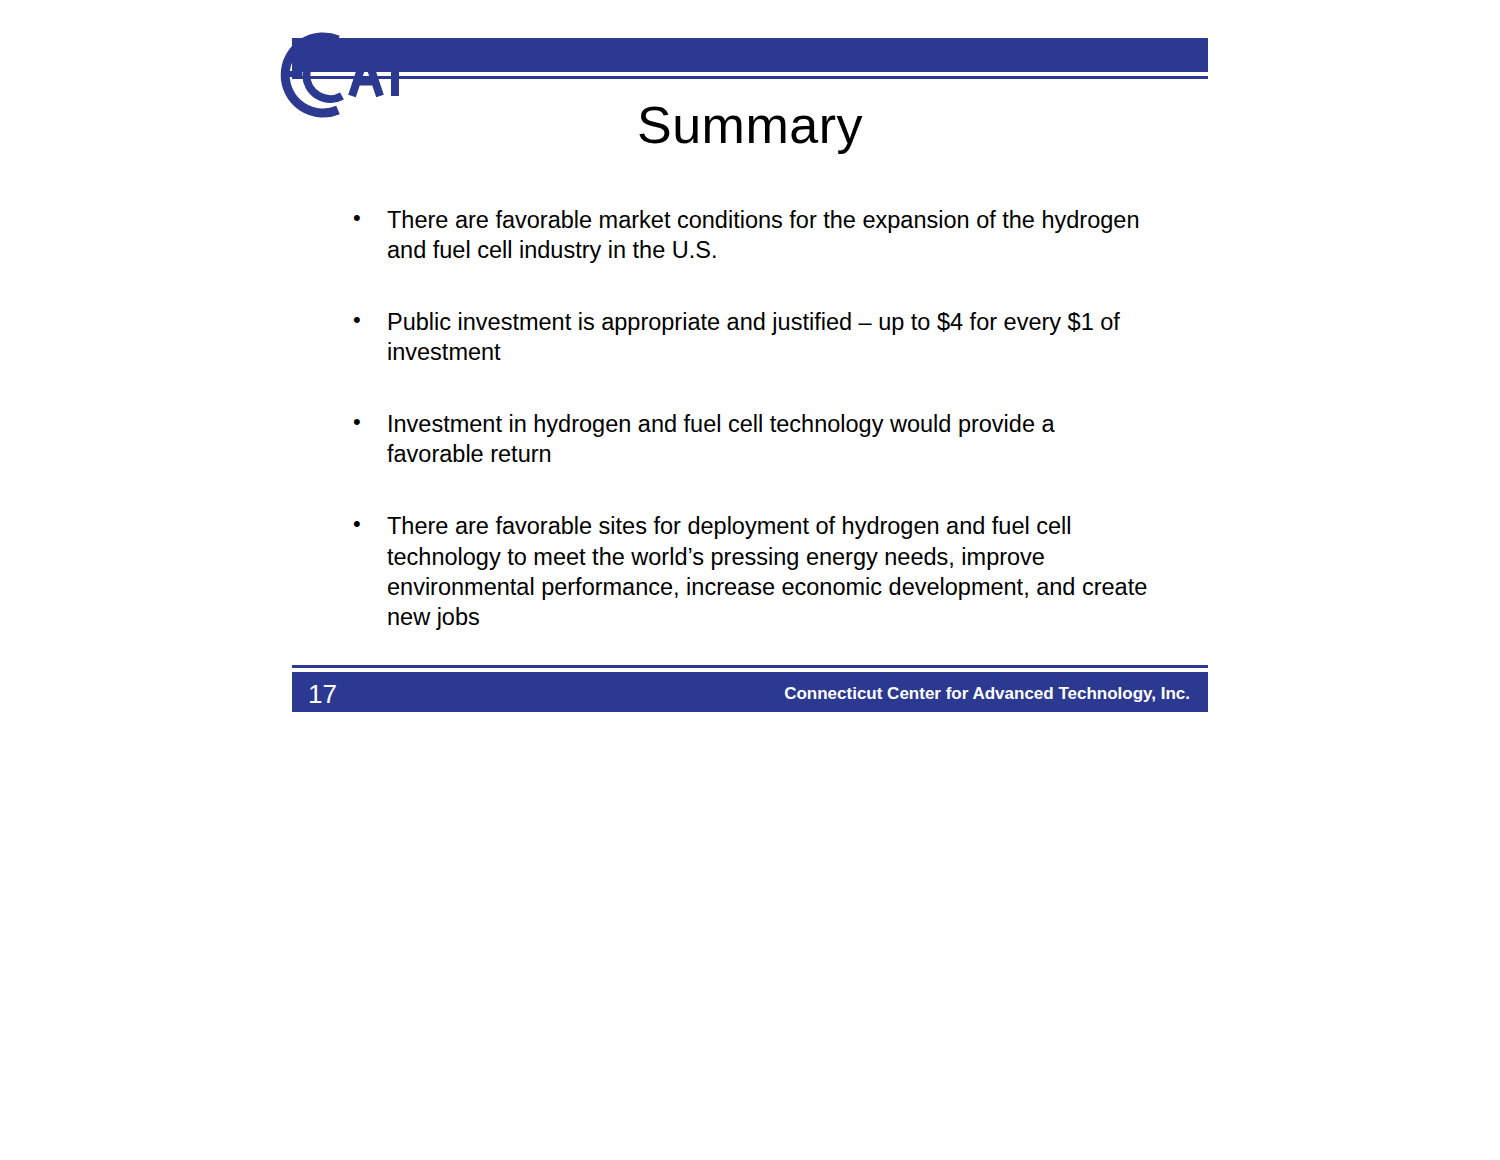Summary
There are favorable market conditions for the expansion of the hydrogen and fuel cell industry in the U.S.
Public investment is appropriate and justified – up to $4 for every $1 of investment
Investment in hydrogen and fuel cell technology would provide a favorable return
There are favorable sites for deployment of hydrogen and fuel cell technology to meet the world’s pressing energy needs, improve environmental performance, increase economic development, and create new jobs
17
Connecticut Center for Advanced Technology, Inc.